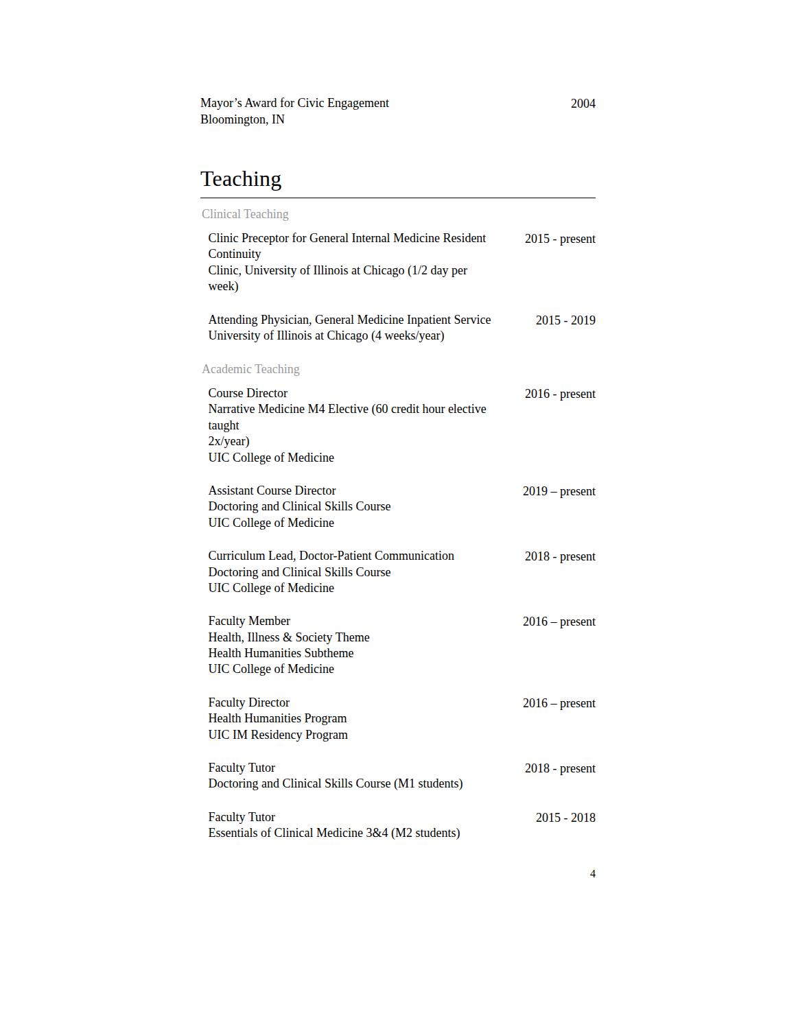Mayor’s Award for Civic Engagement
Bloomington, IN
2004
Teaching
Clinical Teaching
Clinic Preceptor for General Internal Medicine Resident Continuity
Clinic, University of Illinois at Chicago (1/2 day per week)
2015 - present
Attending Physician, General Medicine Inpatient Service
University of Illinois at Chicago (4 weeks/year)
2015 - 2019
Academic Teaching
Course Director
Narrative Medicine M4 Elective (60 credit hour elective taught
2x/year)
UIC College of Medicine
2016 - present
Assistant Course Director
Doctoring and Clinical Skills Course
UIC College of Medicine
2019 – present
Curriculum Lead, Doctor-Patient Communication
Doctoring and Clinical Skills Course
UIC College of Medicine
2018 - present
Faculty Member
Health, Illness & Society Theme
Health Humanities Subtheme
UIC College of Medicine
2016 – present
Faculty Director
Health Humanities Program
UIC IM Residency Program
2016 – present
Faculty Tutor
Doctoring and Clinical Skills Course (M1 students)
2018 - present
Faculty Tutor
Essentials of Clinical Medicine 3&4 (M2 students)
2015 - 2018
4